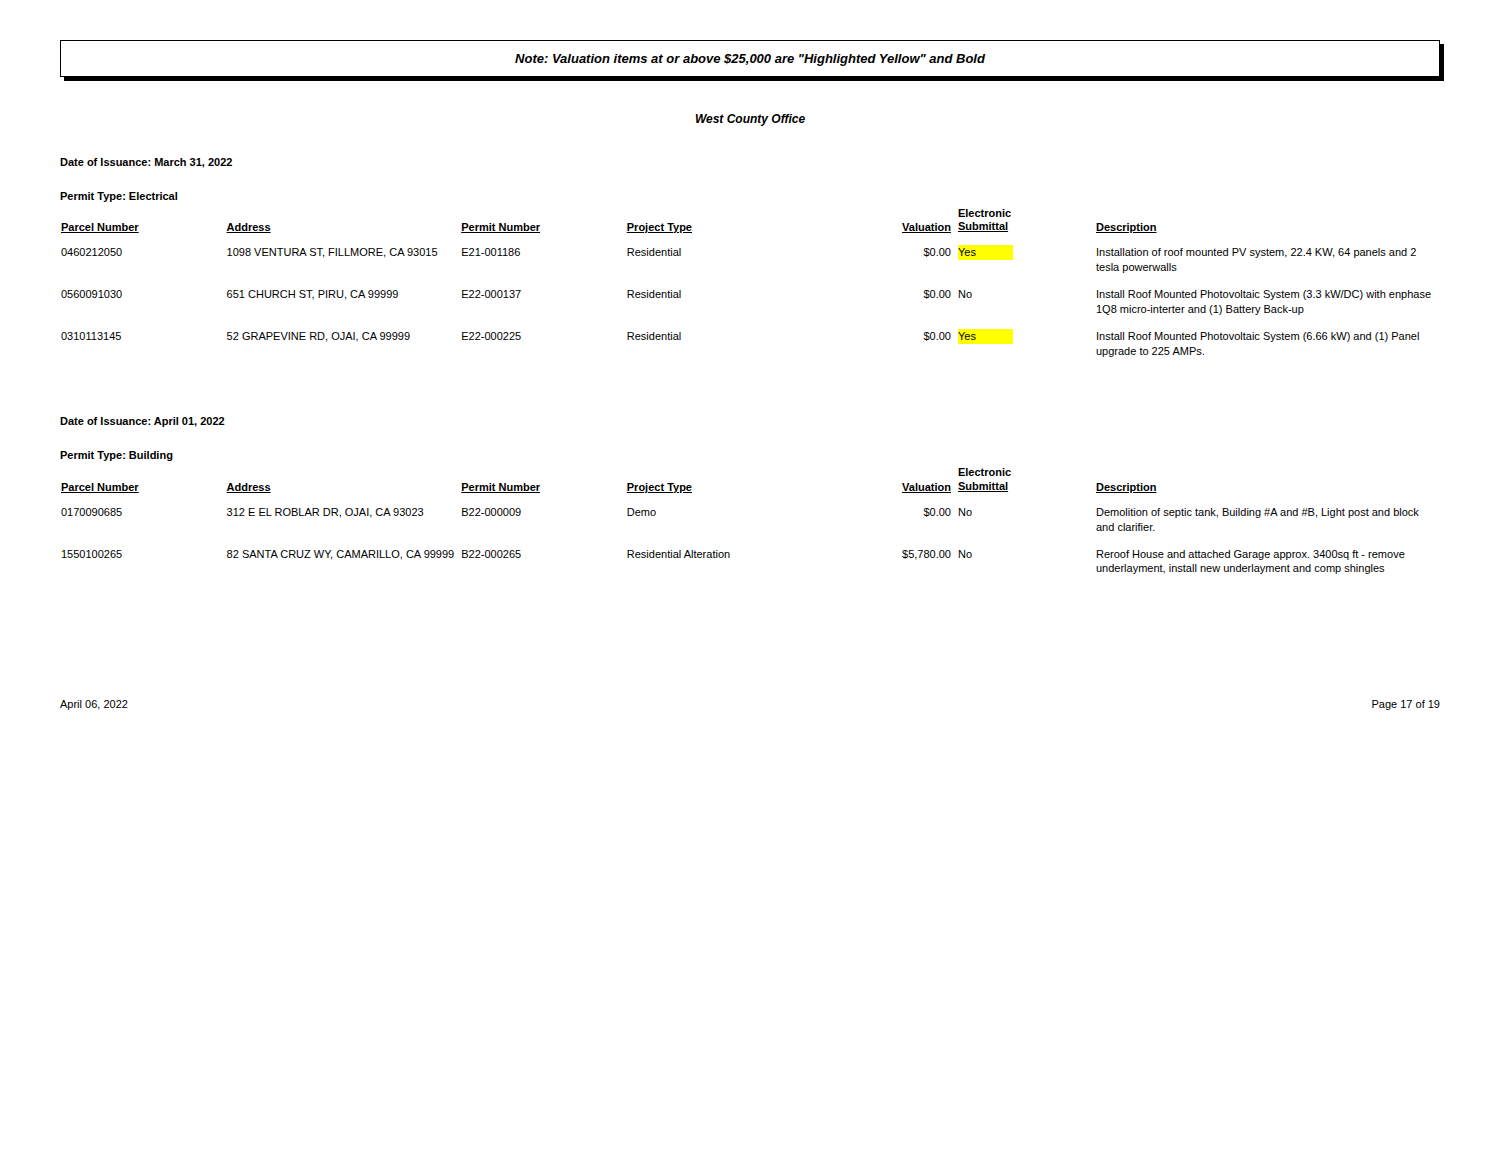Note: Valuation items at or above $25,000 are "Highlighted Yellow" and Bold
West County Office
Date of Issuance: March 31, 2022
Permit Type: Electrical
| Parcel Number | Address | Permit Number | Project Type | Valuation | Electronic Submittal | Description |
| --- | --- | --- | --- | --- | --- | --- |
| 0460212050 | 1098 VENTURA ST, FILLMORE, CA 93015 | E21-001186 | Residential | $0.00 | Yes | Installation of roof mounted PV system, 22.4 KW, 64 panels and 2 tesla powerwalls |
| 0560091030 | 651 CHURCH ST, PIRU, CA 99999 | E22-000137 | Residential | $0.00 | No | Install Roof Mounted Photovoltaic System (3.3 kW/DC) with enphase 1Q8 micro-interter and (1) Battery Back-up |
| 0310113145 | 52 GRAPEVINE RD, OJAI, CA 99999 | E22-000225 | Residential | $0.00 | Yes | Install Roof Mounted Photovoltaic System (6.66 kW) and (1) Panel upgrade to 225 AMPs. |
Date of Issuance: April 01, 2022
Permit Type: Building
| Parcel Number | Address | Permit Number | Project Type | Valuation | Electronic Submittal | Description |
| --- | --- | --- | --- | --- | --- | --- |
| 0170090685 | 312 E EL ROBLAR DR, OJAI, CA 93023 | B22-000009 | Demo | $0.00 | No | Demolition of septic tank, Building #A and #B, Light post and block and clarifier. |
| 1550100265 | 82 SANTA CRUZ WY, CAMARILLO, CA 99999 | B22-000265 | Residential Alteration | $5,780.00 | No | Reroof House and attached Garage approx. 3400sq ft - remove underlayment, install new underlayment and comp shingles |
April 06, 2022
Page 17 of 19